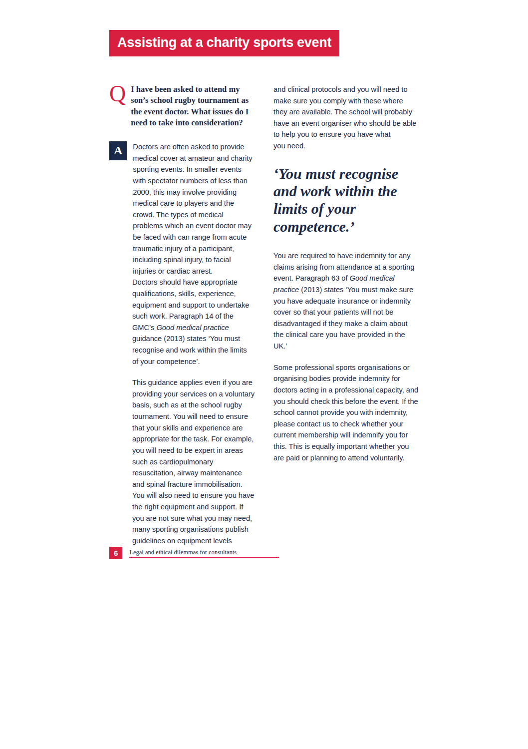Assisting at a charity sports event
Q
I have been asked to attend my son’s school rugby tournament as the event doctor. What issues do I need to take into consideration?
A
Doctors are often asked to provide medical cover at amateur and charity sporting events. In smaller events with spectator numbers of less than 2000, this may involve providing medical care to players and the crowd. The types of medical problems which an event doctor may be faced with can range from acute traumatic injury of a participant, including spinal injury, to facial injuries or cardiac arrest.
Doctors should have appropriate qualifications, skills, experience, equipment and support to undertake such work. Paragraph 14 of the GMC’s Good medical practice guidance (2013) states ‘You must recognise and work within the limits of your competence’.
This guidance applies even if you are providing your services on a voluntary basis, such as at the school rugby tournament. You will need to ensure that your skills and experience are appropriate for the task. For example, you will need to be expert in areas such as cardiopulmonary resuscitation, airway maintenance and spinal fracture immobilisation. You will also need to ensure you have the right equipment and support. If you are not sure what you may need, many sporting organisations publish guidelines on equipment levels
and clinical protocols and you will need to make sure you comply with these where they are available. The school will probably have an event organiser who should be able to help you to ensure you have what
you need.
‘You must recognise and work within the limits of your competence.’
You are required to have indemnity for any claims arising from attendance at a sporting event. Paragraph 63 of Good medical practice (2013) states ‘You must make sure you have adequate insurance or indemnity cover so that your patients will not be disadvantaged if they make a claim about the clinical care you have provided in the UK.’
Some professional sports organisations or organising bodies provide indemnity for doctors acting in a professional capacity, and you should check this before the event. If the school cannot provide you with indemnity, please contact us to check whether your current membership will indemnify you for this. This is equally important whether you are paid or planning to attend voluntarily.
6
Legal and ethical dilemmas for consultants